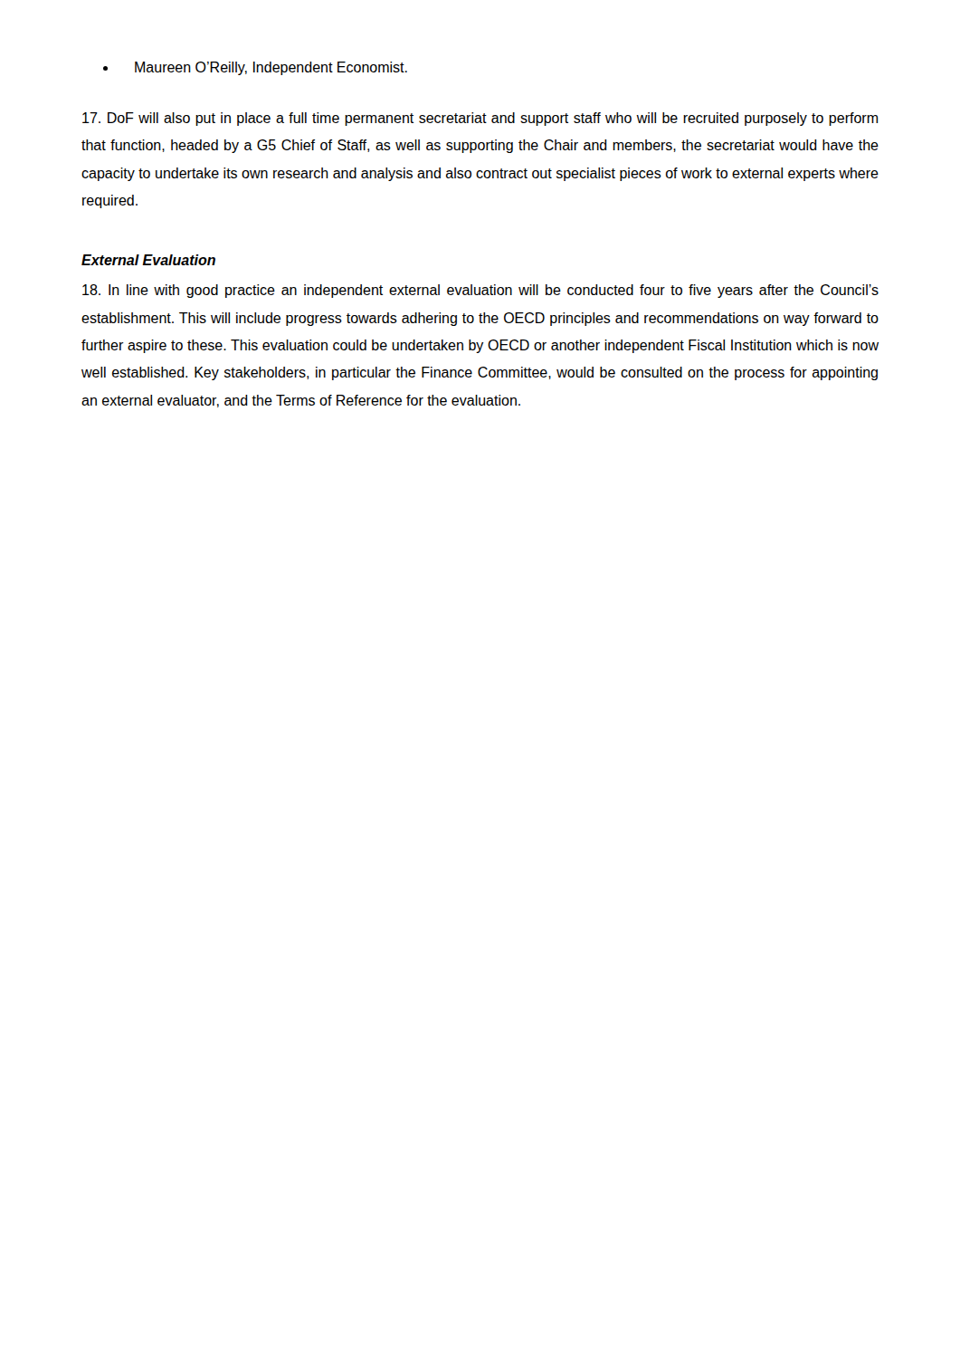Maureen O’Reilly, Independent Economist.
17. DoF will also put in place a full time permanent secretariat and support staff who will be recruited purposely to perform that function, headed by a G5 Chief of Staff, as well as supporting the Chair and members, the secretariat would have the capacity to undertake its own research and analysis and also contract out specialist pieces of work to external experts where required.
External Evaluation
18. In line with good practice an independent external evaluation will be conducted four to five years after the Council’s establishment. This will include progress towards adhering to the OECD principles and recommendations on way forward to further aspire to these. This evaluation could be undertaken by OECD or another independent Fiscal Institution which is now well established. Key stakeholders, in particular the Finance Committee, would be consulted on the process for appointing an external evaluator, and the Terms of Reference for the evaluation.